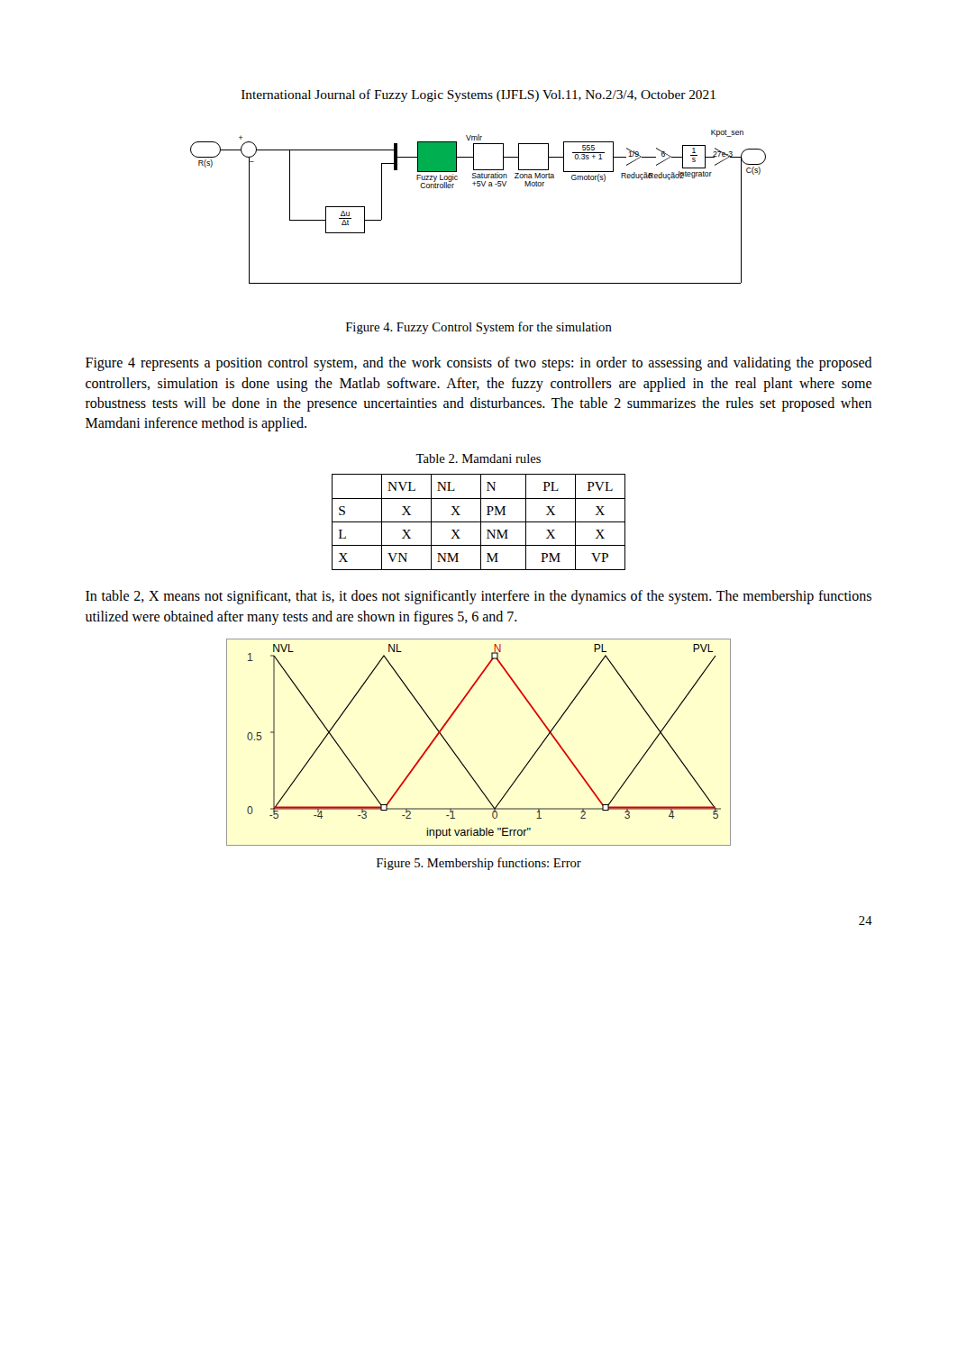International Journal of Fuzzy Logic Systems (IJFLS) Vol.11, No.2/3/4, October 2021
R(s)
+
−
Δu Δt
Fuzzy Logic
Controller
Vmlr
Saturation
+5V a -5V
Zona Morta
Motor
5550.3s + 1
Gmotor(s)
1/9
Redução
6
Redução2
1 s
Integrator
27e-3
Kpot_sen
C(s)
Figure 4. Fuzzy Control System for the simulation
Figure 4 represents a position control system, and the work consists of two steps: in order to assessing and validating the proposed controllers, simulation is done using the Matlab software. After, the fuzzy controllers are applied in the real plant where some robustness tests will be done in the presence uncertainties and disturbances. The table 2 summarizes the rules set proposed when Mamdani inference method is applied.
Table 2. Mamdani rules
| | NVL | NL | N | PL | PVL |
| S | X | X | PM | X | X |
| L | X | X | NM | X | X |
| X | VN | NM | M | PM | VP |
In table 2, X means not significant, that is, it does not significantly interfere in the dynamics of the system. The membership functions utilized were obtained after many tests and are shown in figures 5, 6 and 7.
1
0.5
0
NVL
NL
N
PL
PVL
-5
-4
-3
-2
-1
0
1
2
3
4
5
input variable "Error"
Figure 5. Membership functions: Error
24